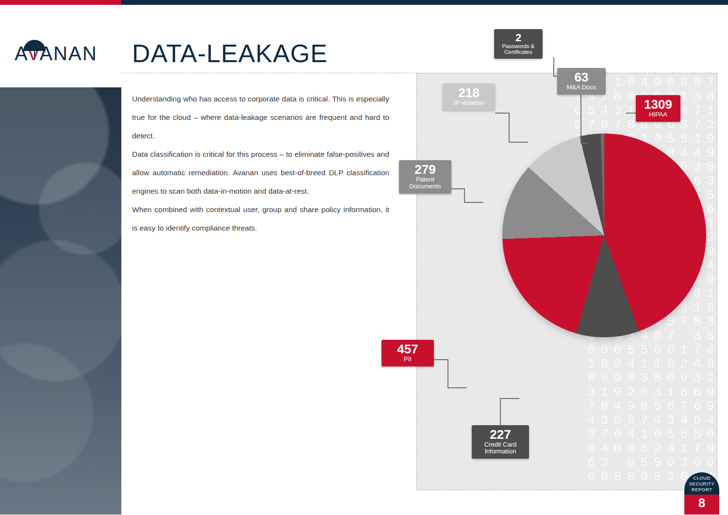AVANAN
DATA-LEAKAGE
Understanding who has access to corporate data is critical. This is especially true for the cloud – where data-leakage scenarios are frequent and hard to detect.
Data classification is critical for this process – to eliminate false-positives and allow automatic remediation. Avanan uses best-of-breed DLP classification engines to scan both data-in-motion and data-at-rest.
When combined with contextual user, group and share policy information, it is easy to identify compliance threats.
7812998356129401835402994000183771436566570001837436665700018354029940001837 1298745130871650001837436665700018354029940001837436665700018354029940001837 3929839274513087165000183743666570001835402994000183743666570001835402994000 8874612987451308716500018374366657000183540299400018374366657000183540299400
1309 HIPAA
63 M&A Docs
2 Passwords &
Certificates
218 IP violation
279 Patent
Documents
457 PII
227 Credit Card
Information
CLOUD
SECURITY
REPORT
8